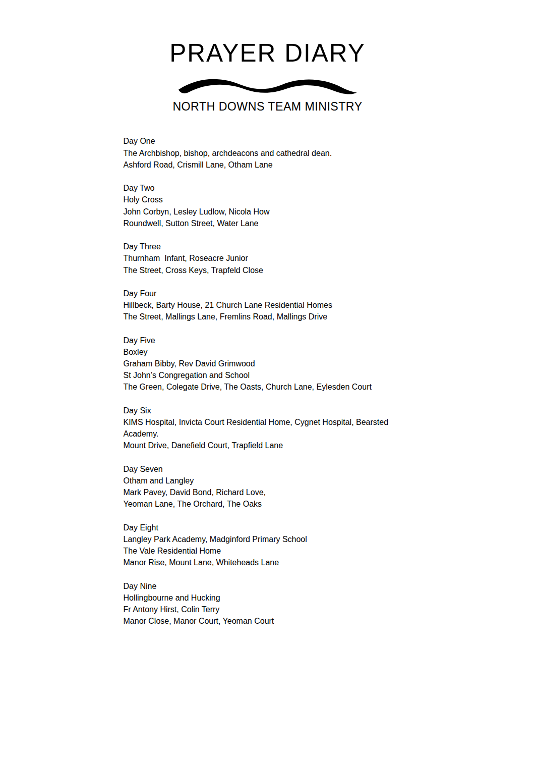PRAYER DIARY
NORTH DOWNS TEAM MINISTRY
Day One
The Archbishop, bishop, archdeacons and cathedral dean.
Ashford Road, Crismill Lane, Otham Lane
Day Two
Holy Cross
John Corbyn, Lesley Ludlow, Nicola How
Roundwell, Sutton Street, Water Lane
Day Three
Thurnham Infant, Roseacre Junior
The Street, Cross Keys, Trapfeld Close
Day Four
Hillbeck, Barty House, 21 Church Lane Residential Homes
The Street, Mallings Lane, Fremlins Road, Mallings Drive
Day Five
Boxley
Graham Bibby, Rev David Grimwood
St John’s Congregation and School
The Green, Colegate Drive, The Oasts, Church Lane, Eylesden Court
Day Six
KIMS Hospital, Invicta Court Residential Home, Cygnet Hospital, Bearsted Academy.
Mount Drive, Danefield Court, Trapfield Lane
Day Seven
Otham and Langley
Mark Pavey, David Bond, Richard Love,
Yeoman Lane, The Orchard, The Oaks
Day Eight
Langley Park Academy, Madginford Primary School
The Vale Residential Home
Manor Rise, Mount Lane, Whiteheads Lane
Day Nine
Hollingbourne and Hucking
Fr Antony Hirst, Colin Terry
Manor Close, Manor Court, Yeoman Court